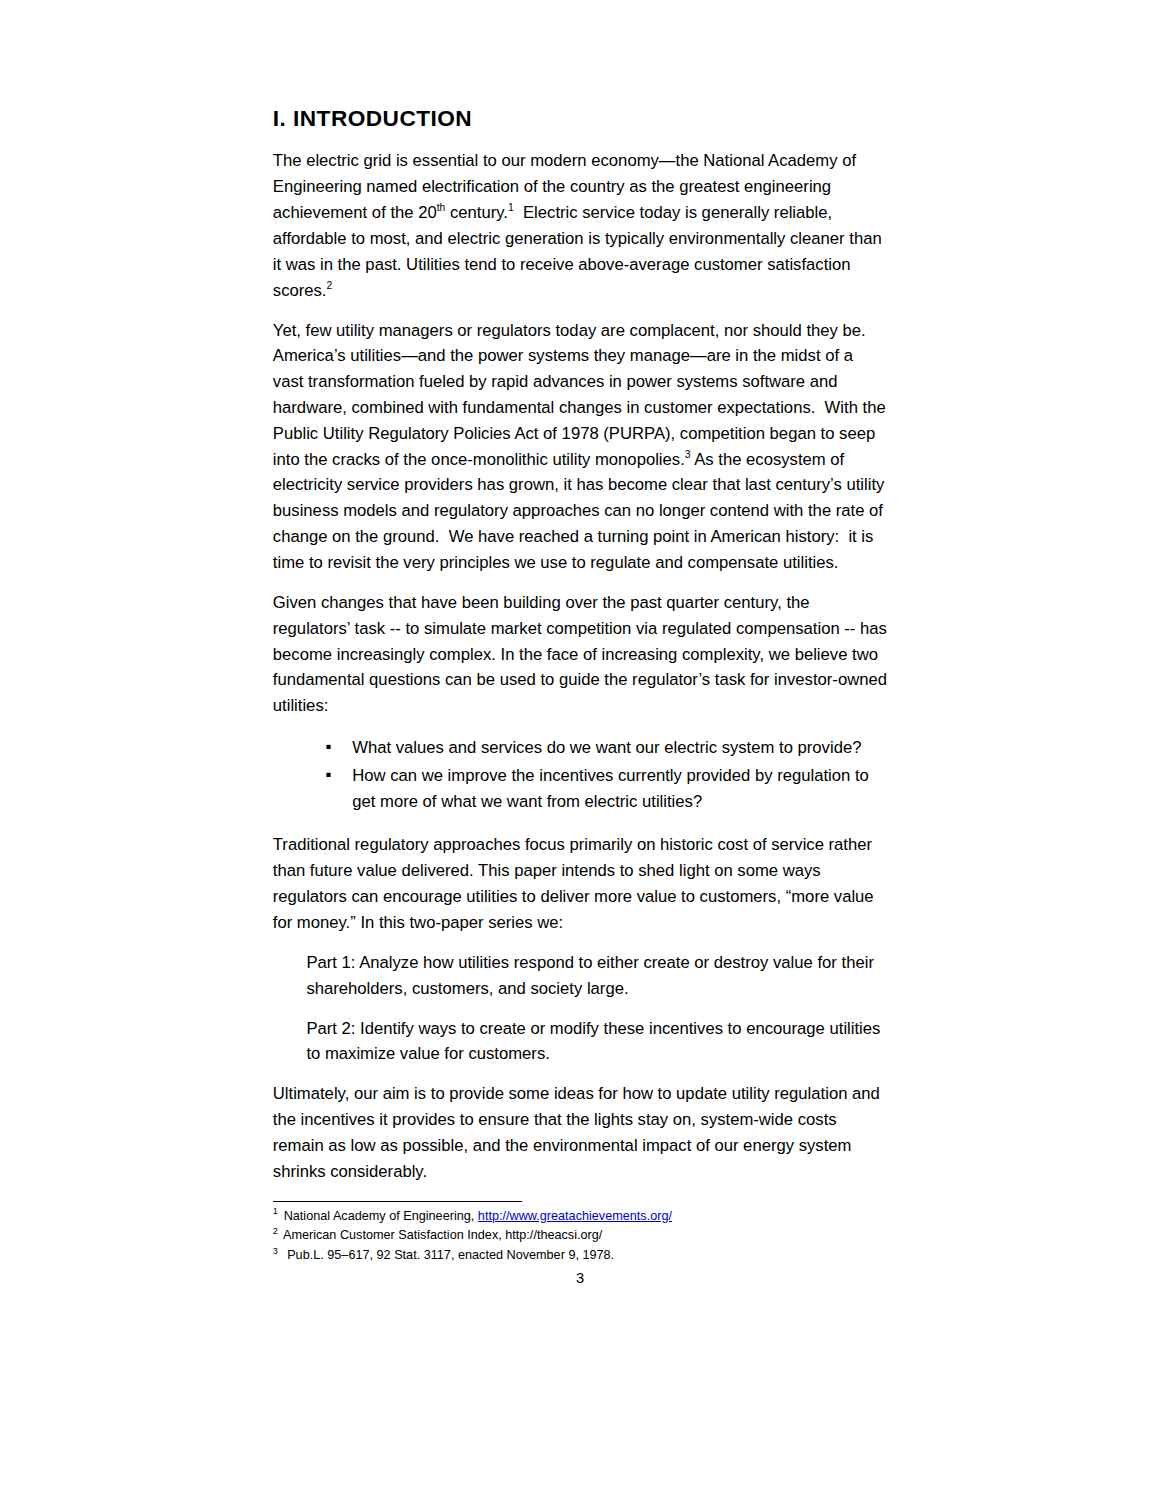I. INTRODUCTION
The electric grid is essential to our modern economy—the National Academy of Engineering named electrification of the country as the greatest engineering achievement of the 20th century.1 Electric service today is generally reliable, affordable to most, and electric generation is typically environmentally cleaner than it was in the past. Utilities tend to receive above-average customer satisfaction scores.2
Yet, few utility managers or regulators today are complacent, nor should they be. America’s utilities—and the power systems they manage—are in the midst of a vast transformation fueled by rapid advances in power systems software and hardware, combined with fundamental changes in customer expectations. With the Public Utility Regulatory Policies Act of 1978 (PURPA), competition began to seep into the cracks of the once-monolithic utility monopolies.3 As the ecosystem of electricity service providers has grown, it has become clear that last century’s utility business models and regulatory approaches can no longer contend with the rate of change on the ground. We have reached a turning point in American history: it is time to revisit the very principles we use to regulate and compensate utilities.
Given changes that have been building over the past quarter century, the regulators’ task -- to simulate market competition via regulated compensation -- has become increasingly complex. In the face of increasing complexity, we believe two fundamental questions can be used to guide the regulator’s task for investor-owned utilities:
What values and services do we want our electric system to provide?
How can we improve the incentives currently provided by regulation to get more of what we want from electric utilities?
Traditional regulatory approaches focus primarily on historic cost of service rather than future value delivered. This paper intends to shed light on some ways regulators can encourage utilities to deliver more value to customers, “more value for money.” In this two-paper series we:
Part 1: Analyze how utilities respond to either create or destroy value for their shareholders, customers, and society large.
Part 2: Identify ways to create or modify these incentives to encourage utilities to maximize value for customers.
Ultimately, our aim is to provide some ideas for how to update utility regulation and the incentives it provides to ensure that the lights stay on, system-wide costs remain as low as possible, and the environmental impact of our energy system shrinks considerably.
1 National Academy of Engineering, http://www.greatachievements.org/
2 American Customer Satisfaction Index, http://theacsi.org/
3 Pub.L. 95–617, 92 Stat. 3117, enacted November 9, 1978.
3